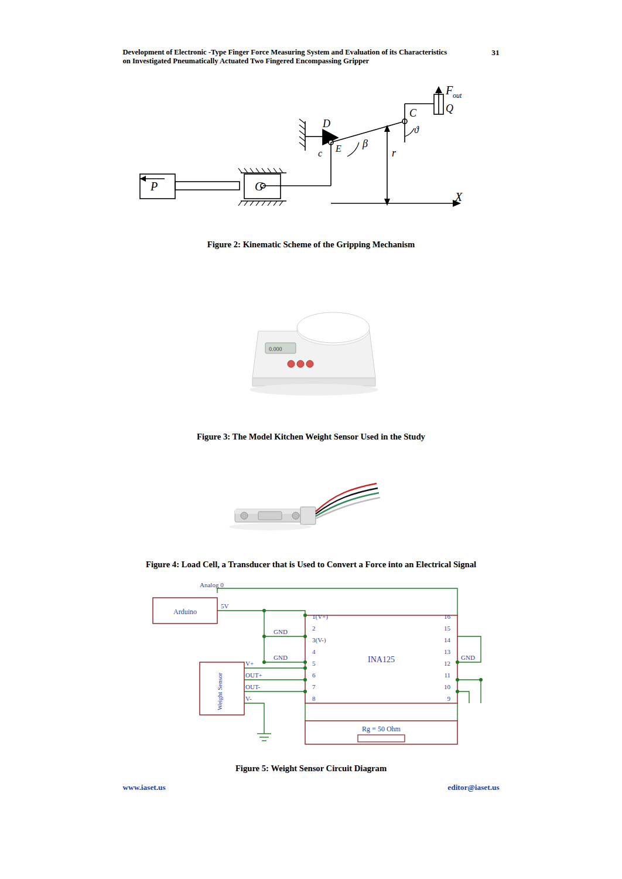Development of Electronic -Type Finger Force Measuring System and Evaluation of its Characteristics
on Investigated Pneumatically Actuated Two Fingered Encompassing Gripper
31
F out Q C ϑ β r D b E c P G X
Figure 2: Kinematic Scheme of the Gripping Mechanism
0.000
Figure 3: The Model Kitchen Weight Sensor Used in the Study
Figure 4: Load Cell, a Transducer that is Used to Convert a Force into an Electrical Signal
Arduino Weight Sensor INA125 1(V+) 2 3(V-) 4 5 6 7 8 16 15 14 13 12 11 10 9 Rg = 50 Ohm Analog 0 5V GND GND GND V+ OUT+ OUT- V-
Figure 5: Weight Sensor Circuit Diagram
www.iaset.us
editor@iaset.us